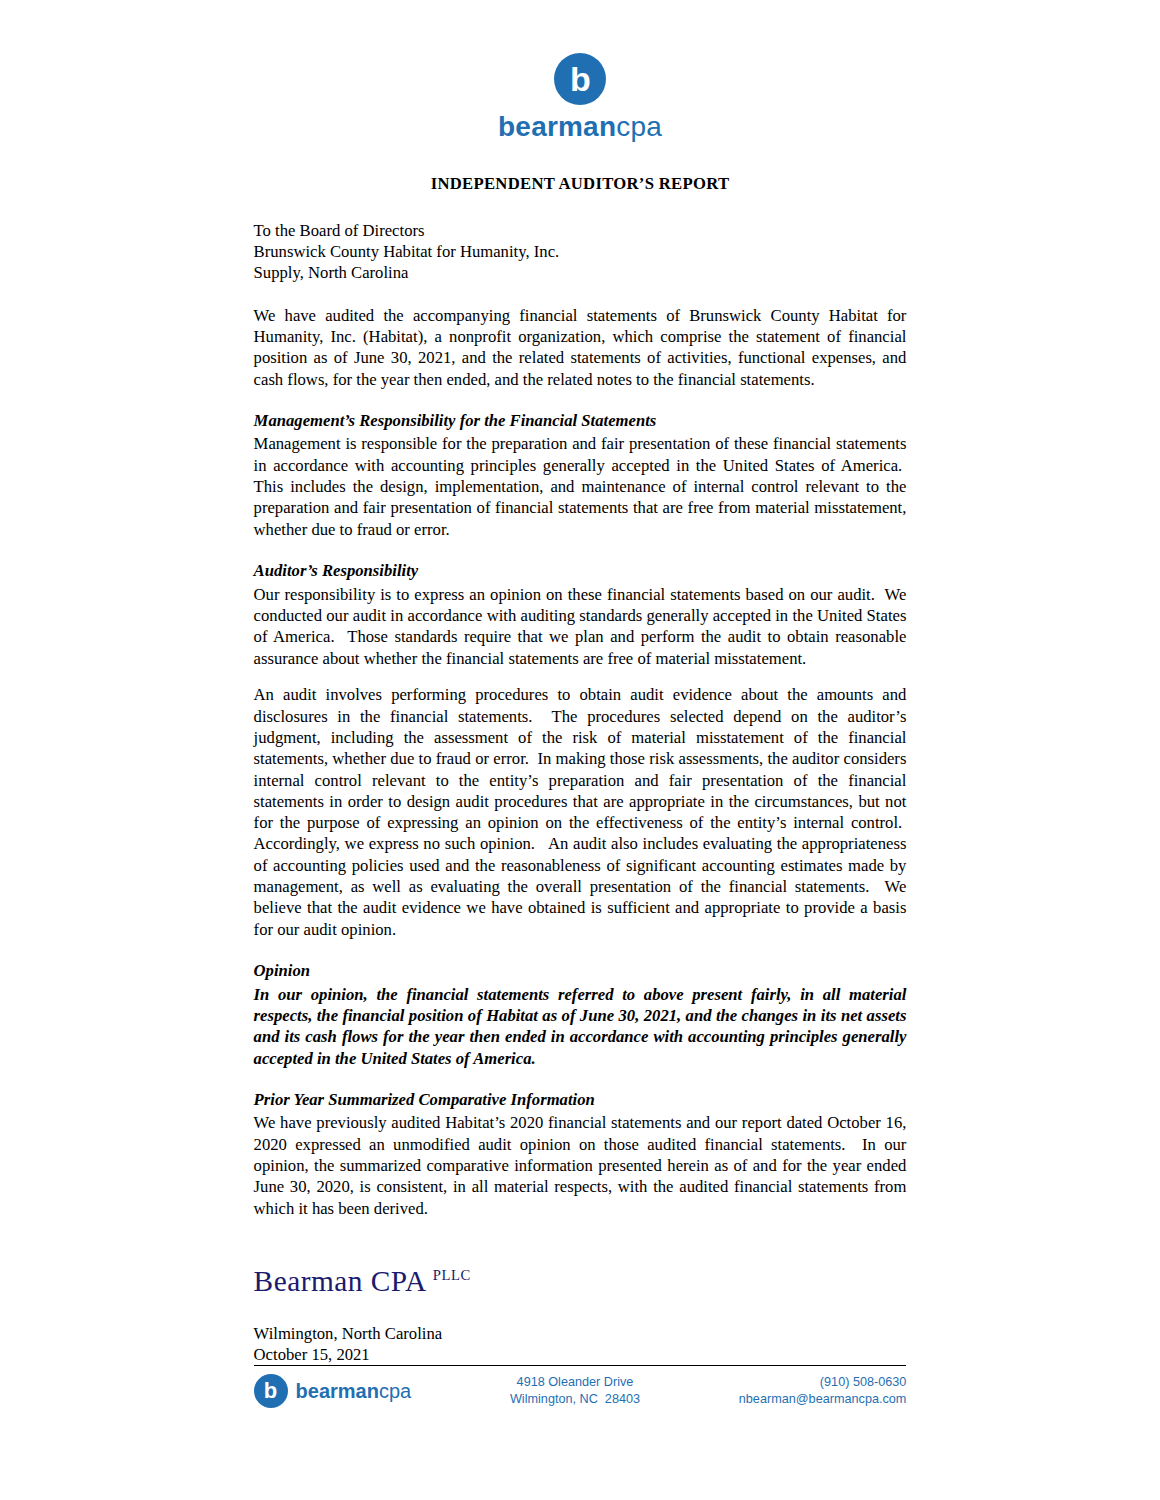b
bearman cpa
INDEPENDENT AUDITOR’S REPORT
To the Board of Directors
Brunswick County Habitat for Humanity, Inc.
Supply, North Carolina
We have audited the accompanying financial statements of Brunswick County Habitat for Humanity, Inc. (Habitat), a nonprofit organization, which comprise the statement of financial position as of June 30, 2021, and the related statements of activities, functional expenses, and cash flows, for the year then ended, and the related notes to the financial statements.
Management’s Responsibility for the Financial Statements
Management is responsible for the preparation and fair presentation of these financial statements in accordance with accounting principles generally accepted in the United States of America. This includes the design, implementation, and maintenance of internal control relevant to the preparation and fair presentation of financial statements that are free from material misstatement, whether due to fraud or error.
Auditor’s Responsibility
Our responsibility is to express an opinion on these financial statements based on our audit. We conducted our audit in accordance with auditing standards generally accepted in the United States of America. Those standards require that we plan and perform the audit to obtain reasonable assurance about whether the financial statements are free of material misstatement.
An audit involves performing procedures to obtain audit evidence about the amounts and disclosures in the financial statements. The procedures selected depend on the auditor’s judgment, including the assessment of the risk of material misstatement of the financial statements, whether due to fraud or error. In making those risk assessments, the auditor considers internal control relevant to the entity’s preparation and fair presentation of the financial statements in order to design audit procedures that are appropriate in the circumstances, but not for the purpose of expressing an opinion on the effectiveness of the entity’s internal control. Accordingly, we express no such opinion. An audit also includes evaluating the appropriateness of accounting policies used and the reasonableness of significant accounting estimates made by management, as well as evaluating the overall presentation of the financial statements. We believe that the audit evidence we have obtained is sufficient and appropriate to provide a basis for our audit opinion.
Opinion
In our opinion, the financial statements referred to above present fairly, in all material respects, the financial position of Habitat as of June 30, 2021, and the changes in its net assets and its cash flows for the year then ended in accordance with accounting principles generally accepted in the United States of America.
Prior Year Summarized Comparative Information
We have previously audited Habitat’s 2020 financial statements and our report dated October 16, 2020 expressed an unmodified audit opinion on those audited financial statements. In our opinion, the summarized comparative information presented herein as of and for the year ended June 30, 2020, is consistent, in all material respects, with the audited financial statements from which it has been derived.
Bearman CPA PLLC
Wilmington, North Carolina
October 15, 2021
b
bearmancpa
4918 Oleander Drive
Wilmington, NC 28403
(910) 508-0630
nbearman@bearmancpa.com